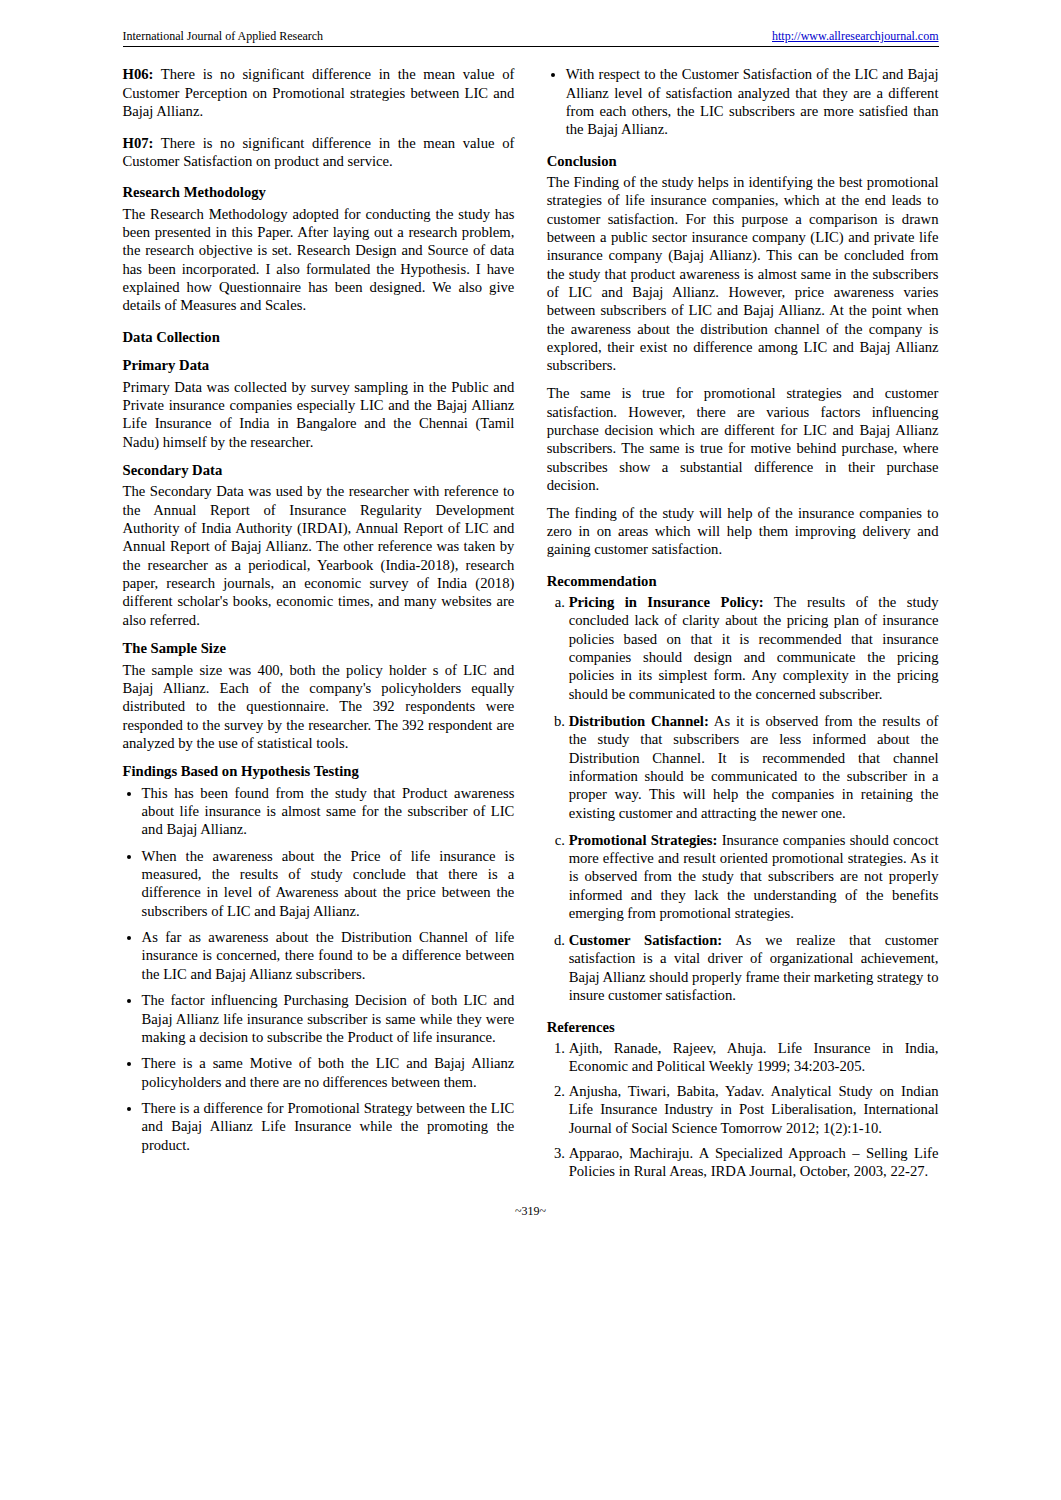International Journal of Applied Research http://www.allresearchjournal.com
H06: There is no significant difference in the mean value of Customer Perception on Promotional strategies between LIC and Bajaj Allianz.
H07: There is no significant difference in the mean value of Customer Satisfaction on product and service.
Research Methodology
The Research Methodology adopted for conducting the study has been presented in this Paper. After laying out a research problem, the research objective is set. Research Design and Source of data has been incorporated. I also formulated the Hypothesis. I have explained how Questionnaire has been designed. We also give details of Measures and Scales.
Data Collection
Primary Data
Primary Data was collected by survey sampling in the Public and Private insurance companies especially LIC and the Bajaj Allianz Life Insurance of India in Bangalore and the Chennai (Tamil Nadu) himself by the researcher.
Secondary Data
The Secondary Data was used by the researcher with reference to the Annual Report of Insurance Regularity Development Authority of India Authority (IRDAI), Annual Report of LIC and Annual Report of Bajaj Allianz. The other reference was taken by the researcher as a periodical, Yearbook (India-2018), research paper, research journals, an economic survey of India (2018) different scholar's books, economic times, and many websites are also referred.
The Sample Size
The sample size was 400, both the policy holder s of LIC and Bajaj Allianz. Each of the company's policyholders equally distributed to the questionnaire. The 392 respondents were responded to the survey by the researcher. The 392 respondent are analyzed by the use of statistical tools.
Findings Based on Hypothesis Testing
This has been found from the study that Product awareness about life insurance is almost same for the subscriber of LIC and Bajaj Allianz.
When the awareness about the Price of life insurance is measured, the results of study conclude that there is a difference in level of Awareness about the price between the subscribers of LIC and Bajaj Allianz.
As far as awareness about the Distribution Channel of life insurance is concerned, there found to be a difference between the LIC and Bajaj Allianz subscribers.
The factor influencing Purchasing Decision of both LIC and Bajaj Allianz life insurance subscriber is same while they were making a decision to subscribe the Product of life insurance.
There is a same Motive of both the LIC and Bajaj Allianz policyholders and there are no differences between them.
There is a difference for Promotional Strategy between the LIC and Bajaj Allianz Life Insurance while the promoting the product.
With respect to the Customer Satisfaction of the LIC and Bajaj Allianz level of satisfaction analyzed that they are a different from each others, the LIC subscribers are more satisfied than the Bajaj Allianz.
Conclusion
The Finding of the study helps in identifying the best promotional strategies of life insurance companies, which at the end leads to customer satisfaction. For this purpose a comparison is drawn between a public sector insurance company (LIC) and private life insurance company (Bajaj Allianz). This can be concluded from the study that product awareness is almost same in the subscribers of LIC and Bajaj Allianz. However, price awareness varies between subscribers of LIC and Bajaj Allianz. At the point when the awareness about the distribution channel of the company is explored, their exist no difference among LIC and Bajaj Allianz subscribers.
The same is true for promotional strategies and customer satisfaction. However, there are various factors influencing purchase decision which are different for LIC and Bajaj Allianz subscribers. The same is true for motive behind purchase, where subscribes show a substantial difference in their purchase decision.
The finding of the study will help of the insurance companies to zero in on areas which will help them improving delivery and gaining customer satisfaction.
Recommendation
Pricing in Insurance Policy: The results of the study concluded lack of clarity about the pricing plan of insurance policies based on that it is recommended that insurance companies should design and communicate the pricing policies in its simplest form. Any complexity in the pricing should be communicated to the concerned subscriber.
Distribution Channel: As it is observed from the results of the study that subscribers are less informed about the Distribution Channel. It is recommended that channel information should be communicated to the subscriber in a proper way. This will help the companies in retaining the existing customer and attracting the newer one.
Promotional Strategies: Insurance companies should concoct more effective and result oriented promotional strategies. As it is observed from the study that subscribers are not properly informed and they lack the understanding of the benefits emerging from promotional strategies.
Customer Satisfaction: As we realize that customer satisfaction is a vital driver of organizational achievement, Bajaj Allianz should properly frame their marketing strategy to insure customer satisfaction.
References
Ajith, Ranade, Rajeev, Ahuja. Life Insurance in India, Economic and Political Weekly 1999; 34:203-205.
Anjusha, Tiwari, Babita, Yadav. Analytical Study on Indian Life Insurance Industry in Post Liberalisation, International Journal of Social Science Tomorrow 2012; 1(2):1-10.
Apparao, Machiraju. A Specialized Approach – Selling Life Policies in Rural Areas, IRDA Journal, October, 2003, 22-27.
~319~